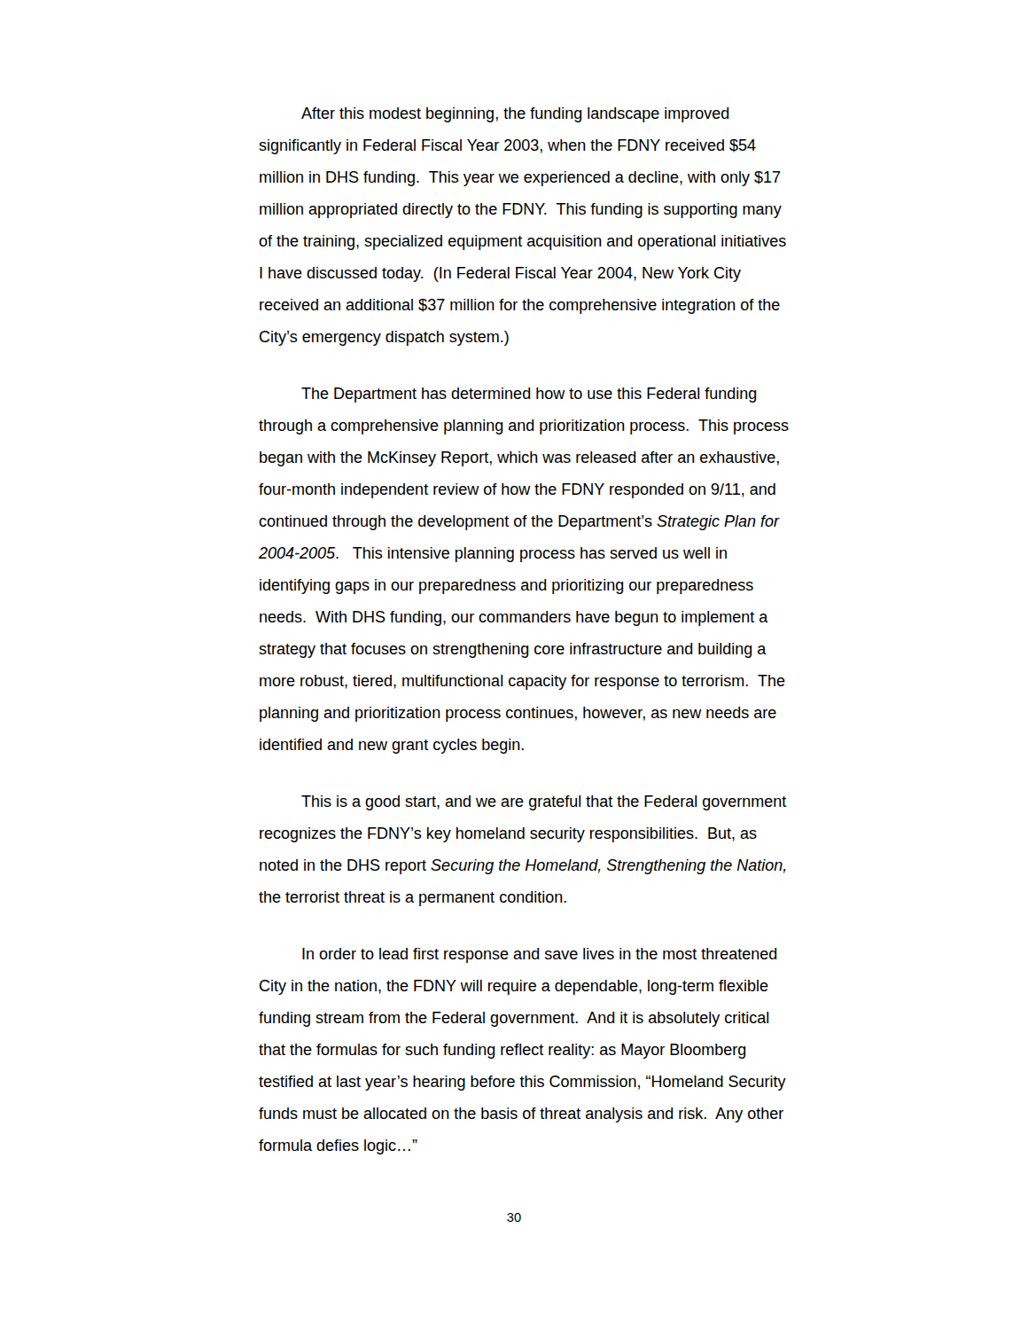After this modest beginning, the funding landscape improved significantly in Federal Fiscal Year 2003, when the FDNY received $54 million in DHS funding. This year we experienced a decline, with only $17 million appropriated directly to the FDNY. This funding is supporting many of the training, specialized equipment acquisition and operational initiatives I have discussed today. (In Federal Fiscal Year 2004, New York City received an additional $37 million for the comprehensive integration of the City’s emergency dispatch system.)
The Department has determined how to use this Federal funding through a comprehensive planning and prioritization process. This process began with the McKinsey Report, which was released after an exhaustive, four-month independent review of how the FDNY responded on 9/11, and continued through the development of the Department’s Strategic Plan for 2004-2005. This intensive planning process has served us well in identifying gaps in our preparedness and prioritizing our preparedness needs. With DHS funding, our commanders have begun to implement a strategy that focuses on strengthening core infrastructure and building a more robust, tiered, multifunctional capacity for response to terrorism. The planning and prioritization process continues, however, as new needs are identified and new grant cycles begin.
This is a good start, and we are grateful that the Federal government recognizes the FDNY’s key homeland security responsibilities. But, as noted in the DHS report Securing the Homeland, Strengthening the Nation, the terrorist threat is a permanent condition.
In order to lead first response and save lives in the most threatened City in the nation, the FDNY will require a dependable, long-term flexible funding stream from the Federal government. And it is absolutely critical that the formulas for such funding reflect reality: as Mayor Bloomberg testified at last year’s hearing before this Commission, “Homeland Security funds must be allocated on the basis of threat analysis and risk. Any other formula defies logic…”
30